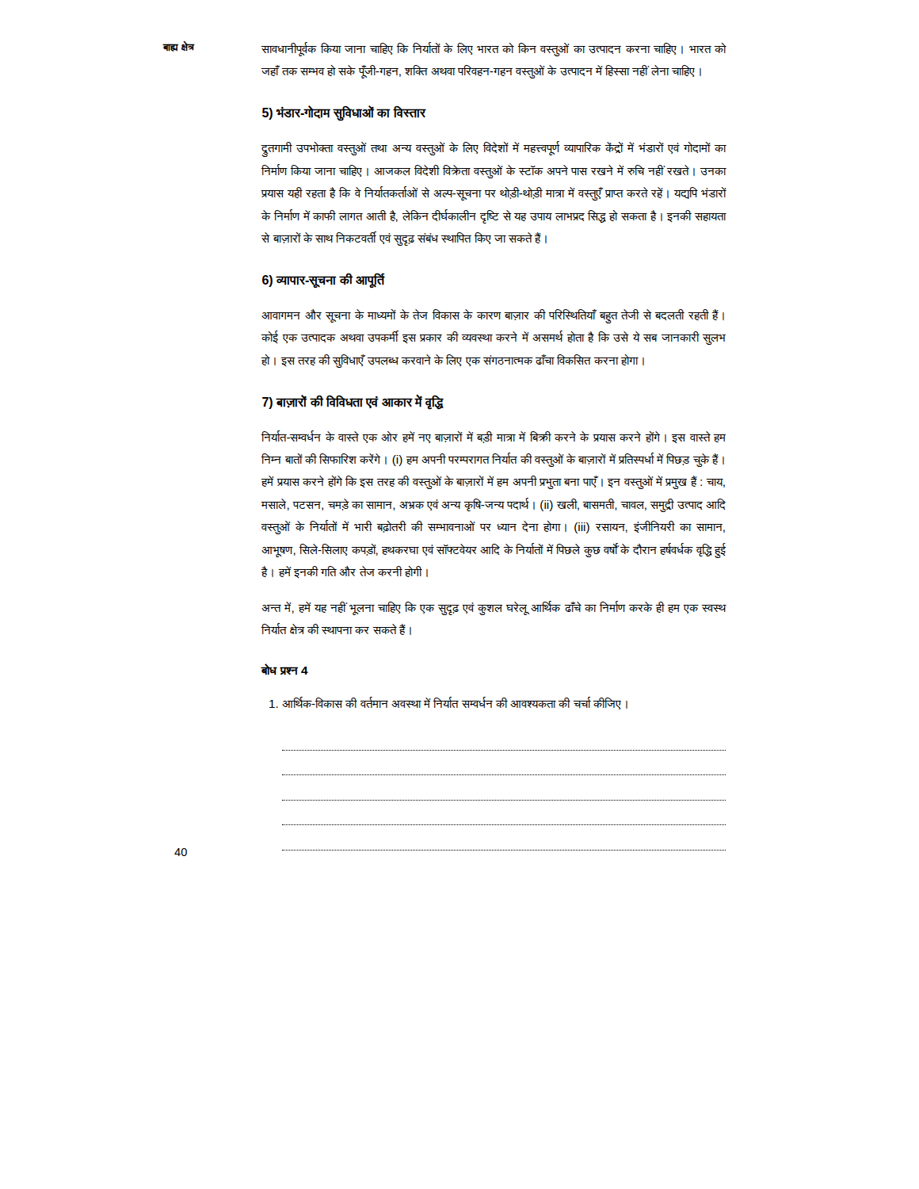बाह्य क्षेत्र
सावधानीपूर्वक किया जाना चाहिए कि निर्यातों के लिए भारत को किन वस्तुओं का उत्पादन करना चाहिए। भारत को जहाँ तक सम्भव हो सके पूँजी-गहन, शक्ति अथवा परिवहन-गहन वस्तुओं के उत्पादन में हिस्सा नहीं लेना चाहिए।
5) भंडार-गोदाम सुविधाओं का विस्तार
द्रुतगामी उपभोक्ता वस्तुओं तथा अन्य वस्तुओं के लिए विदेशों में महत्त्वपूर्ण व्यापारिक केंद्रों में भंडारों एवं गोदामों का निर्माण किया जाना चाहिए। आजकल विदेशी विक्रेता वस्तुओं के स्टॉक अपने पास रखने में रुचि नहीं रखते। उनका प्रयास यही रहता है कि वे निर्यातकर्ताओं से अल्प-सूचना पर थोड़ी-थोड़ी मात्रा में वस्तुएँ प्राप्त करते रहें। यद्यपि भंडारों के निर्माण में काफी लागत आती है, लेकिन दीर्घकालीन दृष्टि से यह उपाय लाभप्रद सिद्ध हो सकता है। इनकी सहायता से बाज़ारों के साथ निकटवर्ती एवं सुदृढ़ संबंध स्थापित किए जा सकते हैं।
6) व्यापार-सूचना की आपूर्ति
आवागमन और सूचना के माध्यमों के तेज विकास के कारण बाज़ार की परिस्थितियाँ बहुत तेजी से बदलती रहती हैं। कोई एक उत्पादक अथवा उपकर्मी इस प्रकार की व्यवस्था करने में असमर्थ होता है कि उसे ये सब जानकारी सुलभ हो। इस तरह की सुविधाएँ उपलब्ध करवाने के लिए एक संगठनात्मक ढाँचा विकसित करना होगा।
7) बाज़ारों की विविधता एवं आकार में वृद्धि
निर्यात-सम्वर्धन के वास्ते एक ओर हमें नए बाज़ारों में बड़ी मात्रा में बिक्री करने के प्रयास करने होंगे। इस वास्ते हम निम्न बातों की सिफारिश करेंगे। (i) हम अपनी परम्परागत निर्यात की वस्तुओं के बाज़ारों में प्रतिस्पर्धा में पिछड़ चुके हैं। हमें प्रयास करने होंगे कि इस तरह की वस्तुओं के बाज़ारों में हम अपनी प्रभुता बना पाएँ। इन वस्तुओं में प्रमुख हैं : चाय, मसाले, पटसन, चमड़े का सामान, अभ्रक एवं अन्य कृषि-जन्य पदार्थ। (ii) खली, बासमती, चावल, समुद्री उत्पाद आदि वस्तुओं के निर्यातों में भारी बढ़ोतरी की सम्भावनाओं पर ध्यान देना होगा। (iii) रसायन, इंजीनियरी का सामान, आभूषण, सिले-सिलाए कपड़ों, हथकरघा एवं सॉफ्टवेयर आदि के निर्यातों में पिछले कुछ वर्षों के दौरान हर्षवर्धक वृद्धि हुई है। हमें इनकी गति और तेज करनी होगी।
अन्त में, हमें यह नहीं भूलना चाहिए कि एक सुदृढ़ एवं कुशल घरेलू आर्थिक ढाँचे का निर्माण करके ही हम एक स्वस्थ निर्यात क्षेत्र की स्थापना कर सकते हैं।
बोध प्रश्न 4
आर्थिक-विकास की वर्तमान अवस्था में निर्यात सम्वर्धन की आवश्यकता की चर्चा कीजिए।
40